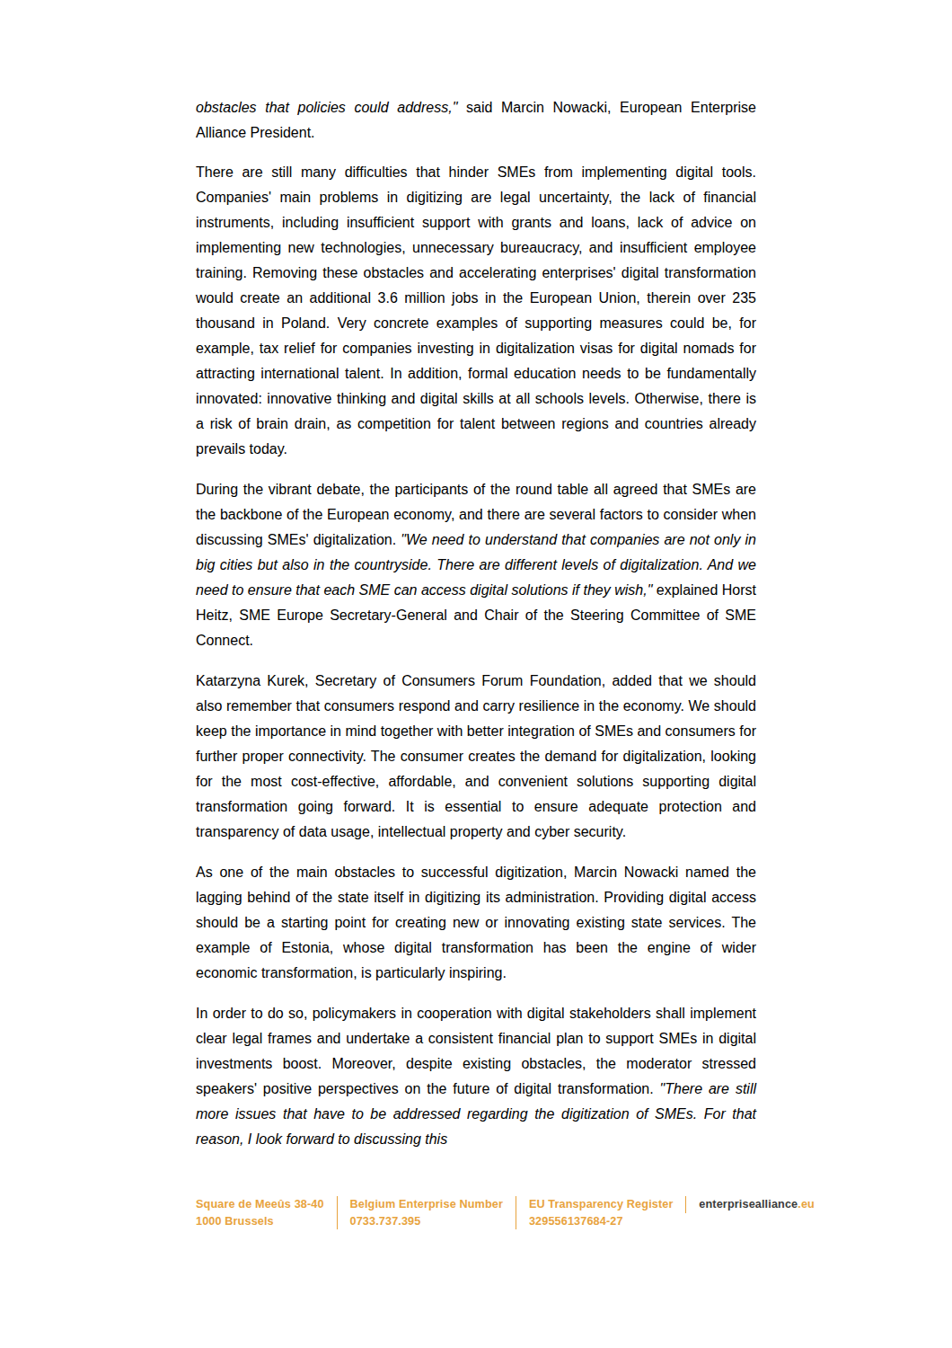obstacles that policies could address," said Marcin Nowacki, European Enterprise Alliance President.
There are still many difficulties that hinder SMEs from implementing digital tools. Companies' main problems in digitizing are legal uncertainty, the lack of financial instruments, including insufficient support with grants and loans, lack of advice on implementing new technologies, unnecessary bureaucracy, and insufficient employee training. Removing these obstacles and accelerating enterprises' digital transformation would create an additional 3.6 million jobs in the European Union, therein over 235 thousand in Poland. Very concrete examples of supporting measures could be, for example, tax relief for companies investing in digitalization visas for digital nomads for attracting international talent. In addition, formal education needs to be fundamentally innovated: innovative thinking and digital skills at all schools levels. Otherwise, there is a risk of brain drain, as competition for talent between regions and countries already prevails today.
During the vibrant debate, the participants of the round table all agreed that SMEs are the backbone of the European economy, and there are several factors to consider when discussing SMEs' digitalization. "We need to understand that companies are not only in big cities but also in the countryside. There are different levels of digitalization. And we need to ensure that each SME can access digital solutions if they wish," explained Horst Heitz, SME Europe Secretary-General and Chair of the Steering Committee of SME Connect.
Katarzyna Kurek, Secretary of Consumers Forum Foundation, added that we should also remember that consumers respond and carry resilience in the economy. We should keep the importance in mind together with better integration of SMEs and consumers for further proper connectivity. The consumer creates the demand for digitalization, looking for the most cost-effective, affordable, and convenient solutions supporting digital transformation going forward. It is essential to ensure adequate protection and transparency of data usage, intellectual property and cyber security.
As one of the main obstacles to successful digitization, Marcin Nowacki named the lagging behind of the state itself in digitizing its administration. Providing digital access should be a starting point for creating new or innovating existing state services. The example of Estonia, whose digital transformation has been the engine of wider economic transformation, is particularly inspiring.
In order to do so, policymakers in cooperation with digital stakeholders shall implement clear legal frames and undertake a consistent financial plan to support SMEs in digital investments boost. Moreover, despite existing obstacles, the moderator stressed speakers' positive perspectives on the future of digital transformation. "There are still more issues that have to be addressed regarding the digitization of SMEs. For that reason, I look forward to discussing this
Square de Meeûs 38-40
1000 Brussels
Belgium Enterprise Number
0733.737.395
EU Transparency Register
329556137684-27
enterprisealliance.eu